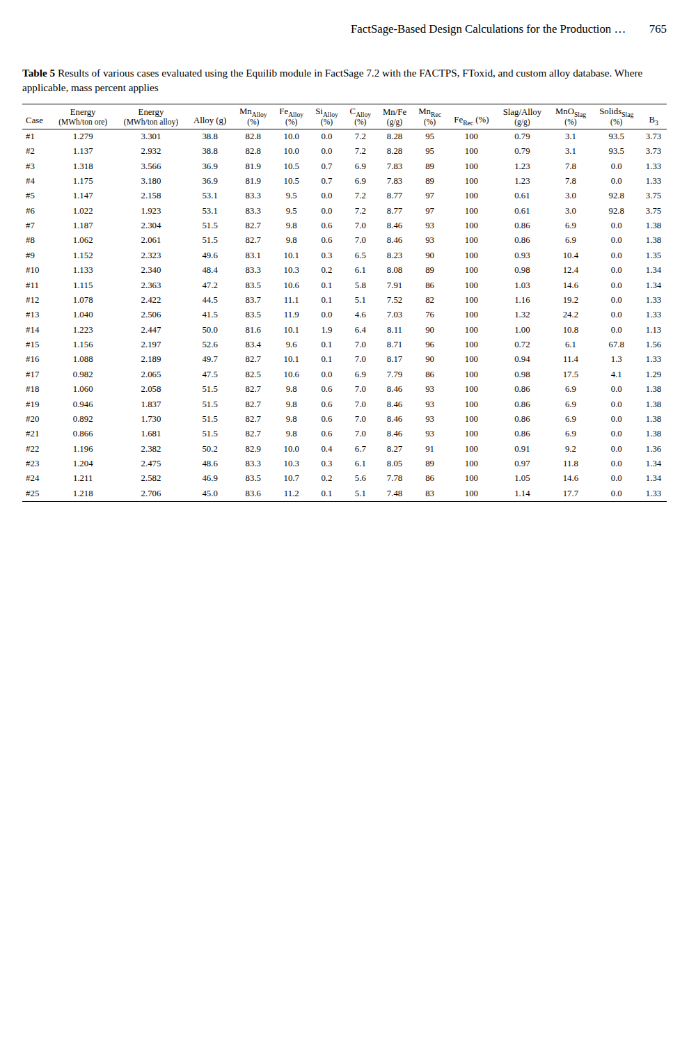FactSage-Based Design Calculations for the Production …765
Table 5 Results of various cases evaluated using the Equilib module in FactSage 7.2 with the FACTPS, FToxid, and custom alloy database. Where applicable, mass percent applies
| Case | Energy (MWh/ton ore) | Energy (MWh/ton alloy) | Alloy (g) | Mn Alloy (%) | Fe Alloy (%) | Si Alloy (%) | C Alloy (%) | Mn/Fe (g/g) | Mn Rec (%) | Fe Rec (%) | Slag/Alloy (g/g) | MnO Slag (%) | Solids Slag (%) | B 3 |
| --- | --- | --- | --- | --- | --- | --- | --- | --- | --- | --- | --- | --- | --- | --- |
| #1 | 1.279 | 3.301 | 38.8 | 82.8 | 10.0 | 0.0 | 7.2 | 8.28 | 95 | 100 | 0.79 | 3.1 | 93.5 | 3.73 |
| #2 | 1.137 | 2.932 | 38.8 | 82.8 | 10.0 | 0.0 | 7.2 | 8.28 | 95 | 100 | 0.79 | 3.1 | 93.5 | 3.73 |
| #3 | 1.318 | 3.566 | 36.9 | 81.9 | 10.5 | 0.7 | 6.9 | 7.83 | 89 | 100 | 1.23 | 7.8 | 0.0 | 1.33 |
| #4 | 1.175 | 3.180 | 36.9 | 81.9 | 10.5 | 0.7 | 6.9 | 7.83 | 89 | 100 | 1.23 | 7.8 | 0.0 | 1.33 |
| #5 | 1.147 | 2.158 | 53.1 | 83.3 | 9.5 | 0.0 | 7.2 | 8.77 | 97 | 100 | 0.61 | 3.0 | 92.8 | 3.75 |
| #6 | 1.022 | 1.923 | 53.1 | 83.3 | 9.5 | 0.0 | 7.2 | 8.77 | 97 | 100 | 0.61 | 3.0 | 92.8 | 3.75 |
| #7 | 1.187 | 2.304 | 51.5 | 82.7 | 9.8 | 0.6 | 7.0 | 8.46 | 93 | 100 | 0.86 | 6.9 | 0.0 | 1.38 |
| #8 | 1.062 | 2.061 | 51.5 | 82.7 | 9.8 | 0.6 | 7.0 | 8.46 | 93 | 100 | 0.86 | 6.9 | 0.0 | 1.38 |
| #9 | 1.152 | 2.323 | 49.6 | 83.1 | 10.1 | 0.3 | 6.5 | 8.23 | 90 | 100 | 0.93 | 10.4 | 0.0 | 1.35 |
| #10 | 1.133 | 2.340 | 48.4 | 83.3 | 10.3 | 0.2 | 6.1 | 8.08 | 89 | 100 | 0.98 | 12.4 | 0.0 | 1.34 |
| #11 | 1.115 | 2.363 | 47.2 | 83.5 | 10.6 | 0.1 | 5.8 | 7.91 | 86 | 100 | 1.03 | 14.6 | 0.0 | 1.34 |
| #12 | 1.078 | 2.422 | 44.5 | 83.7 | 11.1 | 0.1 | 5.1 | 7.52 | 82 | 100 | 1.16 | 19.2 | 0.0 | 1.33 |
| #13 | 1.040 | 2.506 | 41.5 | 83.5 | 11.9 | 0.0 | 4.6 | 7.03 | 76 | 100 | 1.32 | 24.2 | 0.0 | 1.33 |
| #14 | 1.223 | 2.447 | 50.0 | 81.6 | 10.1 | 1.9 | 6.4 | 8.11 | 90 | 100 | 1.00 | 10.8 | 0.0 | 1.13 |
| #15 | 1.156 | 2.197 | 52.6 | 83.4 | 9.6 | 0.1 | 7.0 | 8.71 | 96 | 100 | 0.72 | 6.1 | 67.8 | 1.56 |
| #16 | 1.088 | 2.189 | 49.7 | 82.7 | 10.1 | 0.1 | 7.0 | 8.17 | 90 | 100 | 0.94 | 11.4 | 1.3 | 1.33 |
| #17 | 0.982 | 2.065 | 47.5 | 82.5 | 10.6 | 0.0 | 6.9 | 7.79 | 86 | 100 | 0.98 | 17.5 | 4.1 | 1.29 |
| #18 | 1.060 | 2.058 | 51.5 | 82.7 | 9.8 | 0.6 | 7.0 | 8.46 | 93 | 100 | 0.86 | 6.9 | 0.0 | 1.38 |
| #19 | 0.946 | 1.837 | 51.5 | 82.7 | 9.8 | 0.6 | 7.0 | 8.46 | 93 | 100 | 0.86 | 6.9 | 0.0 | 1.38 |
| #20 | 0.892 | 1.730 | 51.5 | 82.7 | 9.8 | 0.6 | 7.0 | 8.46 | 93 | 100 | 0.86 | 6.9 | 0.0 | 1.38 |
| #21 | 0.866 | 1.681 | 51.5 | 82.7 | 9.8 | 0.6 | 7.0 | 8.46 | 93 | 100 | 0.86 | 6.9 | 0.0 | 1.38 |
| #22 | 1.196 | 2.382 | 50.2 | 82.9 | 10.0 | 0.4 | 6.7 | 8.27 | 91 | 100 | 0.91 | 9.2 | 0.0 | 1.36 |
| #23 | 1.204 | 2.475 | 48.6 | 83.3 | 10.3 | 0.3 | 6.1 | 8.05 | 89 | 100 | 0.97 | 11.8 | 0.0 | 1.34 |
| #24 | 1.211 | 2.582 | 46.9 | 83.5 | 10.7 | 0.2 | 5.6 | 7.78 | 86 | 100 | 1.05 | 14.6 | 0.0 | 1.34 |
| #25 | 1.218 | 2.706 | 45.0 | 83.6 | 11.2 | 0.1 | 5.1 | 7.48 | 83 | 100 | 1.14 | 17.7 | 0.0 | 1.33 |